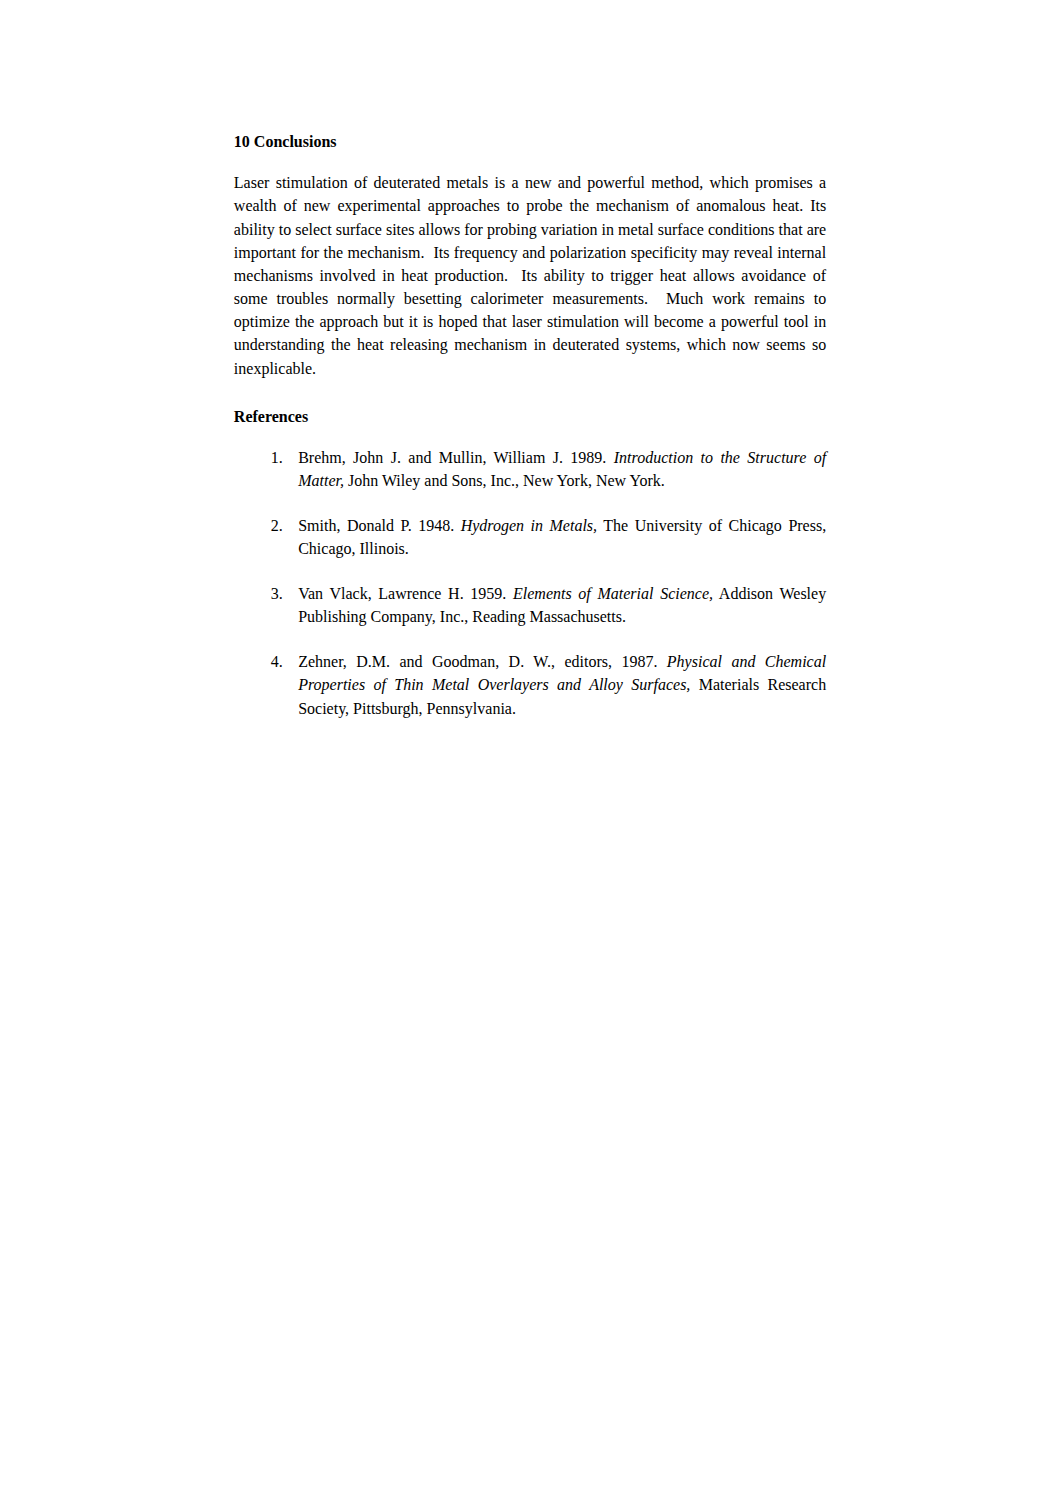10 Conclusions
Laser stimulation of deuterated metals is a new and powerful method, which promises a wealth of new experimental approaches to probe the mechanism of anomalous heat. Its ability to select surface sites allows for probing variation in metal surface conditions that are important for the mechanism. Its frequency and polarization specificity may reveal internal mechanisms involved in heat production. Its ability to trigger heat allows avoidance of some troubles normally besetting calorimeter measurements. Much work remains to optimize the approach but it is hoped that laser stimulation will become a powerful tool in understanding the heat releasing mechanism in deuterated systems, which now seems so inexplicable.
References
Brehm, John J. and Mullin, William J. 1989. Introduction to the Structure of Matter, John Wiley and Sons, Inc., New York, New York.
Smith, Donald P. 1948. Hydrogen in Metals, The University of Chicago Press, Chicago, Illinois.
Van Vlack, Lawrence H. 1959. Elements of Material Science, Addison Wesley Publishing Company, Inc., Reading Massachusetts.
Zehner, D.M. and Goodman, D. W., editors, 1987. Physical and Chemical Properties of Thin Metal Overlayers and Alloy Surfaces, Materials Research Society, Pittsburgh, Pennsylvania.